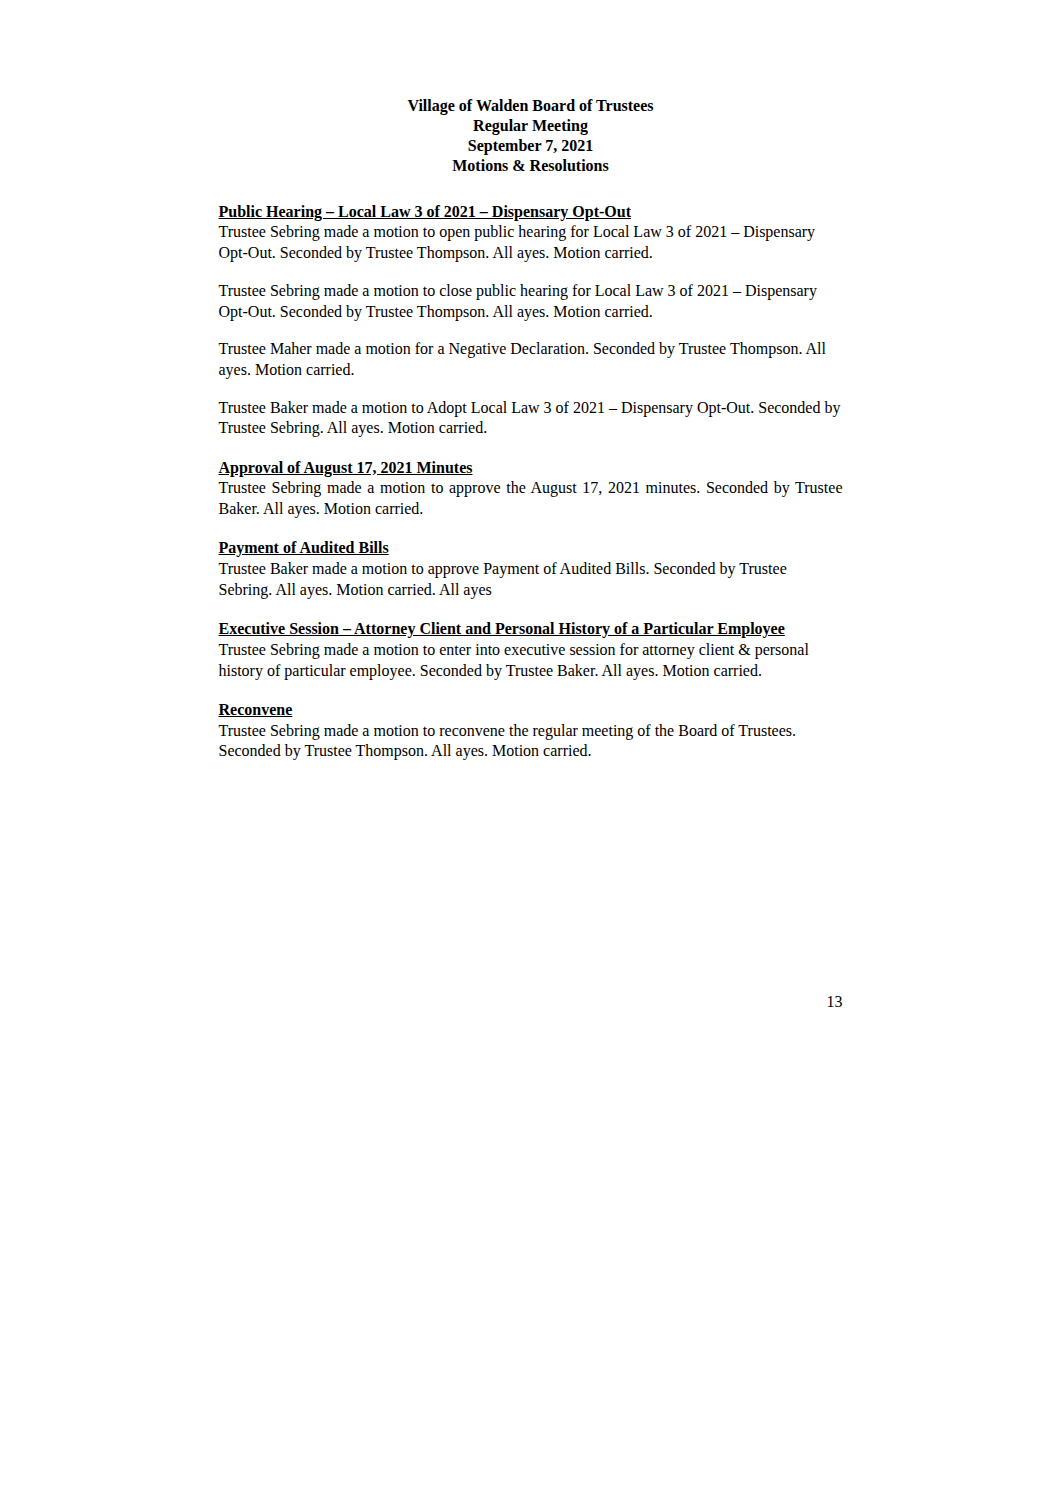Village of Walden Board of Trustees
Regular Meeting
September 7, 2021
Motions & Resolutions
Public Hearing – Local Law 3 of 2021 – Dispensary Opt-Out
Trustee Sebring made a motion to open public hearing for Local Law 3 of 2021 – Dispensary Opt-Out. Seconded by Trustee Thompson. All ayes. Motion carried.
Trustee Sebring made a motion to close public hearing for Local Law 3 of 2021 – Dispensary Opt-Out. Seconded by Trustee Thompson. All ayes. Motion carried.
Trustee Maher made a motion for a Negative Declaration. Seconded by Trustee Thompson. All ayes. Motion carried.
Trustee Baker made a motion to Adopt Local Law 3 of 2021 – Dispensary Opt-Out. Seconded by Trustee Sebring. All ayes. Motion carried.
Approval of August 17, 2021 Minutes
Trustee Sebring made a motion to approve the August 17, 2021 minutes. Seconded by Trustee Baker. All ayes. Motion carried.
Payment of Audited Bills
Trustee Baker made a motion to approve Payment of Audited Bills. Seconded by Trustee Sebring. All ayes. Motion carried. All ayes
Executive Session – Attorney Client and Personal History of a Particular Employee
Trustee Sebring made a motion to enter into executive session for attorney client & personal history of particular employee. Seconded by Trustee Baker. All ayes. Motion carried.
Reconvene
Trustee Sebring made a motion to reconvene the regular meeting of the Board of Trustees. Seconded by Trustee Thompson. All ayes. Motion carried.
13